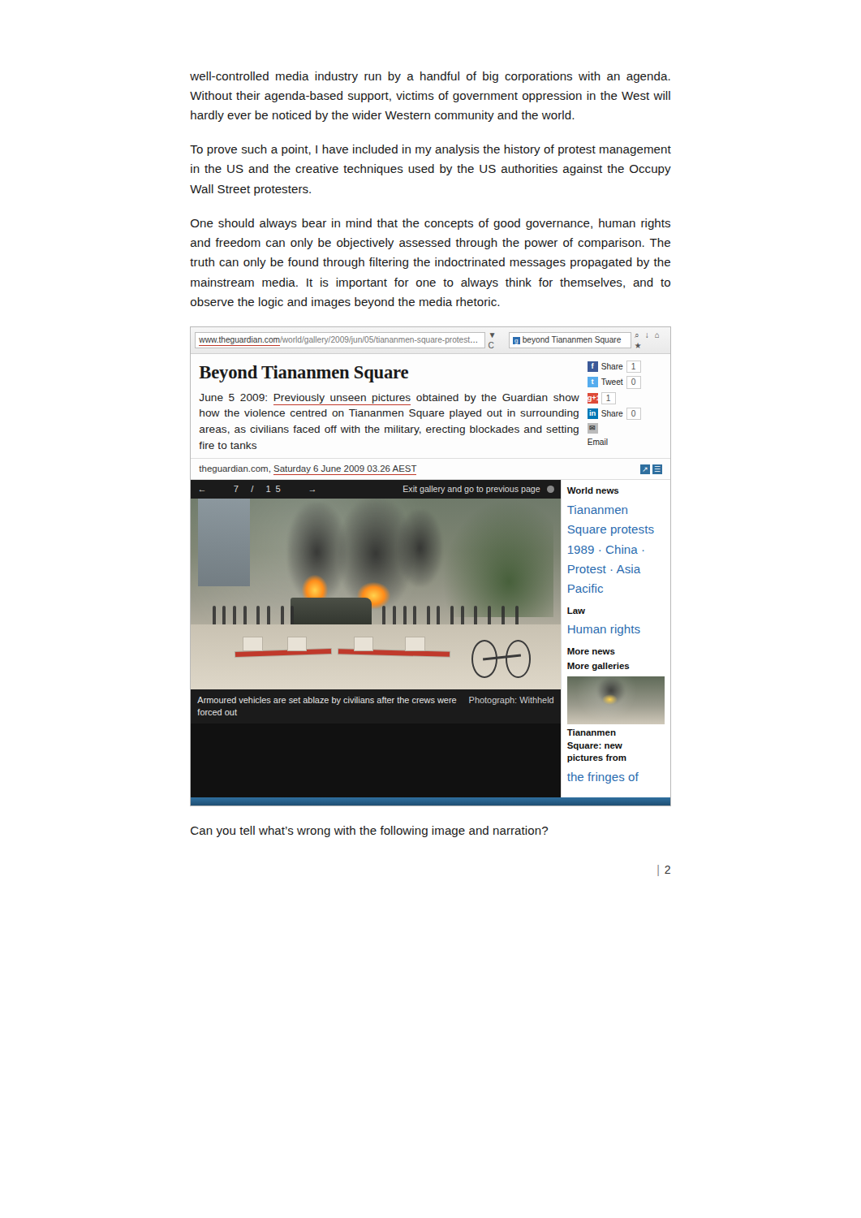well-controlled media industry run by a handful of big corporations with an agenda. Without their agenda-based support, victims of government oppression in the West will hardly ever be noticed by the wider Western community and the world.
To prove such a point, I have included in my analysis the history of protest management in the US and the creative techniques used by the US authorities against the Occupy Wall Street protesters.
One should always bear in mind that the concepts of good governance, human rights and freedom can only be objectively assessed through the power of comparison. The truth can only be found through filtering the indoctrinated messages propagated by the mainstream media. It is important for one to always think for themselves, and to observe the logic and images beyond the media rhetoric.
www.theguardian.com/world/gallery/2009/jun/05/tiananmen-square-protests-1989-china#/?pictu
▼ C
gbeyond Tiananmen Square
⌕ ↓ ⌂ ★
Beyond Tiananmen Square
June 5 2009: Previously unseen pictures obtained by the Guardian show how the violence centred on Tiananmen Square played out in surrounding areas, as civilians faced off with the military, erecting blockades and setting fire to tanks
f Share 1
t Tweet 0
g+1 1
in Share 0
✉
Email
theguardian.com, Saturday 6 June 2009 03.26 AEST ↗☰
← 7 / 15 → Exit gallery and go to previous page
Armoured vehicles are set ablaze by civilians after the crews were forced out Photograph: Withheld
World news
Tiananmen Square protests 1989 · China · Protest · Asia Pacific
Law
Human rights
More news
More galleries
Tiananmen
Square: new
pictures from
the fringes of
Can you tell what’s wrong with the following image and narration?
|2